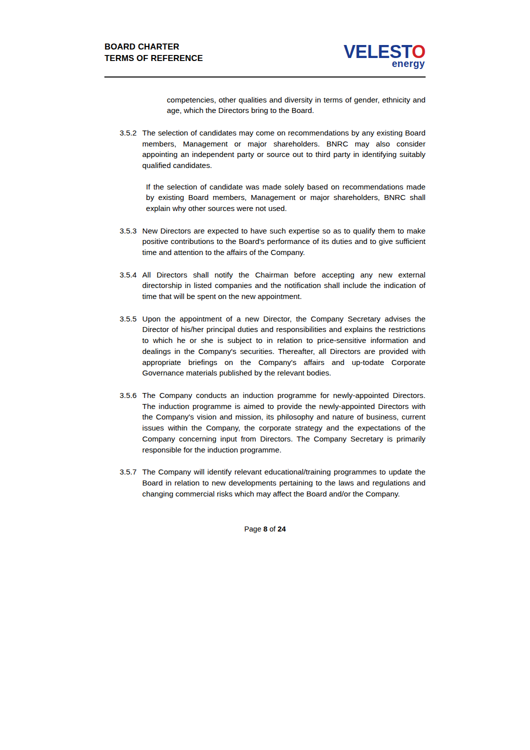BOARD CHARTER
TERMS OF REFERENCE
VELESTO
energy
competencies, other qualities and diversity in terms of gender, ethnicity and age, which the Directors bring to the Board.
3.5.2
The selection of candidates may come on recommendations by any existing Board members, Management or major shareholders. BNRC may also consider appointing an independent party or source out to third party in identifying suitably qualified candidates.
If the selection of candidate was made solely based on recommendations made by existing Board members, Management or major shareholders, BNRC shall explain why other sources were not used.
3.5.3
New Directors are expected to have such expertise so as to qualify them to make positive contributions to the Board's performance of its duties and to give sufficient time and attention to the affairs of the Company.
3.5.4
All Directors shall notify the Chairman before accepting any new external directorship in listed companies and the notification shall include the indication of time that will be spent on the new appointment.
3.5.5
Upon the appointment of a new Director, the Company Secretary advises the Director of his/her principal duties and responsibilities and explains the restrictions to which he or she is subject to in relation to price-sensitive information and dealings in the Company's securities. Thereafter, all Directors are provided with appropriate briefings on the Company's affairs and up-todate Corporate Governance materials published by the relevant bodies.
3.5.6
The Company conducts an induction programme for newly-appointed Directors. The induction programme is aimed to provide the newly-appointed Directors with the Company's vision and mission, its philosophy and nature of business, current issues within the Company, the corporate strategy and the expectations of the Company concerning input from Directors. The Company Secretary is primarily responsible for the induction programme.
3.5.7
The Company will identify relevant educational/training programmes to update the Board in relation to new developments pertaining to the laws and regulations and changing commercial risks which may affect the Board and/or the Company.
Page 8 of 24